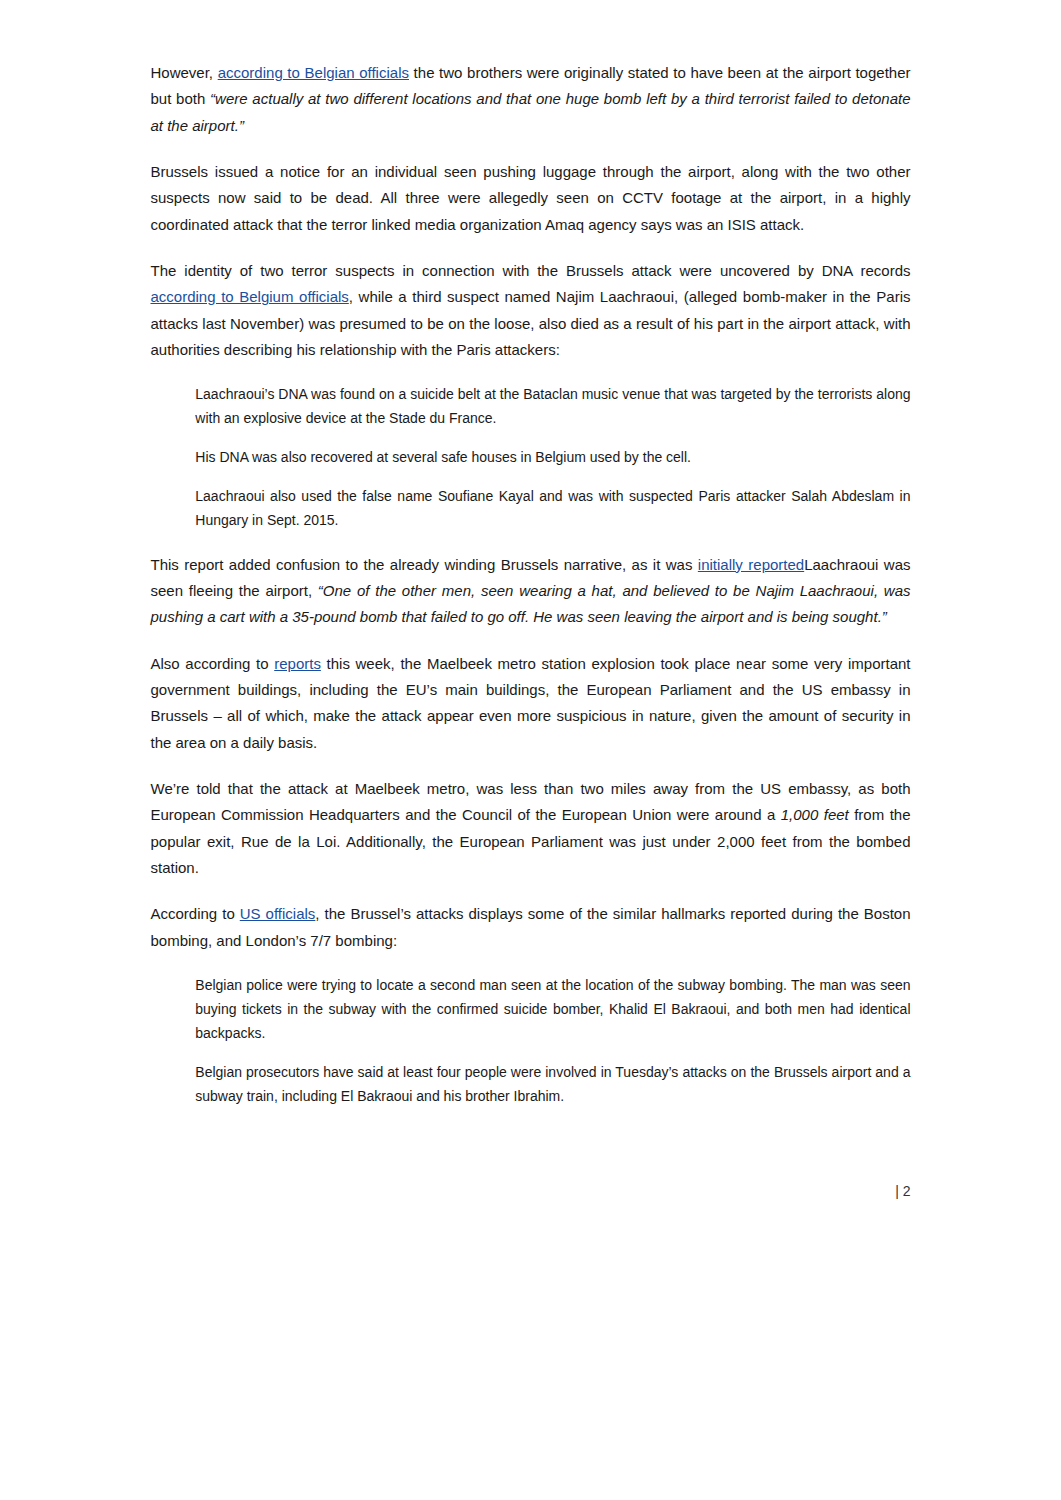However, according to Belgian officials the two brothers were originally stated to have been at the airport together but both “were actually at two different locations and that one huge bomb left by a third terrorist failed to detonate at the airport.”
Brussels issued a notice for an individual seen pushing luggage through the airport, along with the two other suspects now said to be dead. All three were allegedly seen on CCTV footage at the airport, in a highly coordinated attack that the terror linked media organization Amaq agency says was an ISIS attack.
The identity of two terror suspects in connection with the Brussels attack were uncovered by DNA records according to Belgium officials, while a third suspect named Najim Laachraoui, (alleged bomb-maker in the Paris attacks last November) was presumed to be on the loose, also died as a result of his part in the airport attack, with authorities describing his relationship with the Paris attackers:
Laachraoui’s DNA was found on a suicide belt at the Bataclan music venue that was targeted by the terrorists along with an explosive device at the Stade du France.
His DNA was also recovered at several safe houses in Belgium used by the cell.
Laachraoui also used the false name Soufiane Kayal and was with suspected Paris attacker Salah Abdeslam in Hungary in Sept. 2015.
This report added confusion to the already winding Brussels narrative, as it was initially reported Laachraoui was seen fleeing the airport, “One of the other men, seen wearing a hat, and believed to be Najim Laachraoui, was pushing a cart with a 35-pound bomb that failed to go off. He was seen leaving the airport and is being sought.”
Also according to reports this week, the Maelbeek metro station explosion took place near some very important government buildings, including the EU’s main buildings, the European Parliament and the US embassy in Brussels – all of which, make the attack appear even more suspicious in nature, given the amount of security in the area on a daily basis.
We’re told that the attack at Maelbeek metro, was less than two miles away from the US embassy, as both European Commission Headquarters and the Council of the European Union were around a 1,000 feet from the popular exit, Rue de la Loi. Additionally, the European Parliament was just under 2,000 feet from the bombed station.
According to US officials, the Brussel’s attacks displays some of the similar hallmarks reported during the Boston bombing, and London’s 7/7 bombing:
Belgian police were trying to locate a second man seen at the location of the subway bombing. The man was seen buying tickets in the subway with the confirmed suicide bomber, Khalid El Bakraoui, and both men had identical backpacks.
Belgian prosecutors have said at least four people were involved in Tuesday’s attacks on the Brussels airport and a subway train, including El Bakraoui and his brother Ibrahim.
| 2